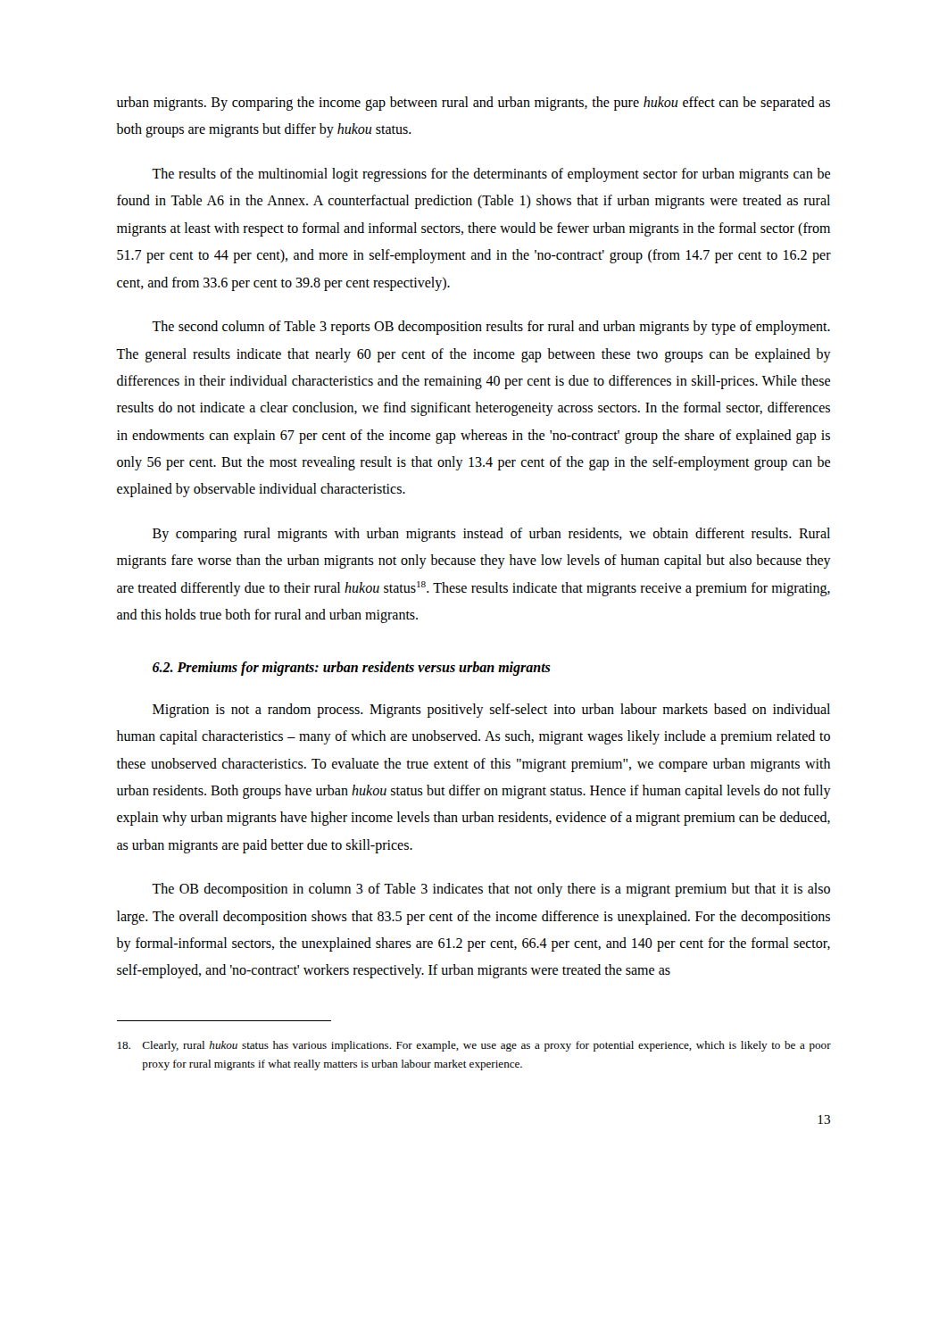urban migrants. By comparing the income gap between rural and urban migrants, the pure hukou effect can be separated as both groups are migrants but differ by hukou status.
The results of the multinomial logit regressions for the determinants of employment sector for urban migrants can be found in Table A6 in the Annex. A counterfactual prediction (Table 1) shows that if urban migrants were treated as rural migrants at least with respect to formal and informal sectors, there would be fewer urban migrants in the formal sector (from 51.7 per cent to 44 per cent), and more in self-employment and in the 'no-contract' group (from 14.7 per cent to 16.2 per cent, and from 33.6 per cent to 39.8 per cent respectively).
The second column of Table 3 reports OB decomposition results for rural and urban migrants by type of employment. The general results indicate that nearly 60 per cent of the income gap between these two groups can be explained by differences in their individual characteristics and the remaining 40 per cent is due to differences in skill-prices. While these results do not indicate a clear conclusion, we find significant heterogeneity across sectors. In the formal sector, differences in endowments can explain 67 per cent of the income gap whereas in the 'no-contract' group the share of explained gap is only 56 per cent. But the most revealing result is that only 13.4 per cent of the gap in the self-employment group can be explained by observable individual characteristics.
By comparing rural migrants with urban migrants instead of urban residents, we obtain different results. Rural migrants fare worse than the urban migrants not only because they have low levels of human capital but also because they are treated differently due to their rural hukou status18. These results indicate that migrants receive a premium for migrating, and this holds true both for rural and urban migrants.
6.2. Premiums for migrants: urban residents versus urban migrants
Migration is not a random process. Migrants positively self-select into urban labour markets based on individual human capital characteristics – many of which are unobserved. As such, migrant wages likely include a premium related to these unobserved characteristics. To evaluate the true extent of this "migrant premium", we compare urban migrants with urban residents. Both groups have urban hukou status but differ on migrant status. Hence if human capital levels do not fully explain why urban migrants have higher income levels than urban residents, evidence of a migrant premium can be deduced, as urban migrants are paid better due to skill-prices.
The OB decomposition in column 3 of Table 3 indicates that not only there is a migrant premium but that it is also large. The overall decomposition shows that 83.5 per cent of the income difference is unexplained. For the decompositions by formal-informal sectors, the unexplained shares are 61.2 per cent, 66.4 per cent, and 140 per cent for the formal sector, self-employed, and 'no-contract' workers respectively. If urban migrants were treated the same as
18. Clearly, rural hukou status has various implications. For example, we use age as a proxy for potential experience, which is likely to be a poor proxy for rural migrants if what really matters is urban labour market experience.
13